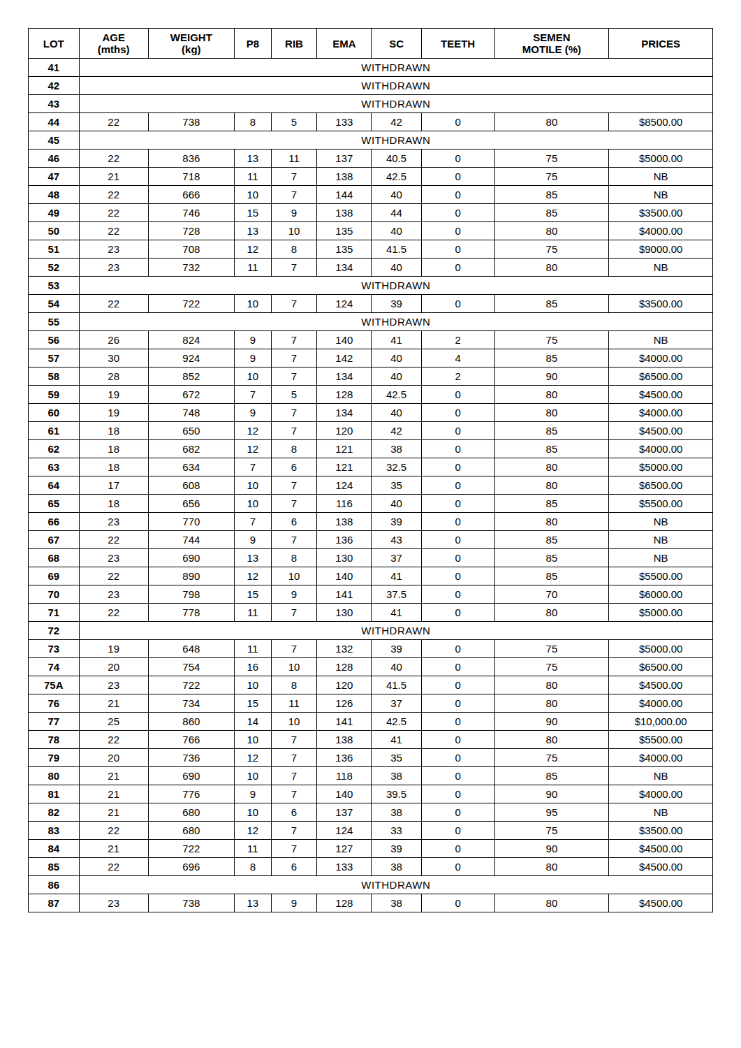| LOT | AGE (mths) | WEIGHT (kg) | P8 | RIB | EMA | SC | TEETH | SEMEN MOTILE (%) | PRICES |
| --- | --- | --- | --- | --- | --- | --- | --- | --- | --- |
| 41 | WITHDRAWN |
| 42 | WITHDRAWN |
| 43 | WITHDRAWN |
| 44 | 22 | 738 | 8 | 5 | 133 | 42 | 0 | 80 | $8500.00 |
| 45 | WITHDRAWN |
| 46 | 22 | 836 | 13 | 11 | 137 | 40.5 | 0 | 75 | $5000.00 |
| 47 | 21 | 718 | 11 | 7 | 138 | 42.5 | 0 | 75 | NB |
| 48 | 22 | 666 | 10 | 7 | 144 | 40 | 0 | 85 | NB |
| 49 | 22 | 746 | 15 | 9 | 138 | 44 | 0 | 85 | $3500.00 |
| 50 | 22 | 728 | 13 | 10 | 135 | 40 | 0 | 80 | $4000.00 |
| 51 | 23 | 708 | 12 | 8 | 135 | 41.5 | 0 | 75 | $9000.00 |
| 52 | 23 | 732 | 11 | 7 | 134 | 40 | 0 | 80 | NB |
| 53 | WITHDRAWN |
| 54 | 22 | 722 | 10 | 7 | 124 | 39 | 0 | 85 | $3500.00 |
| 55 | WITHDRAWN |
| 56 | 26 | 824 | 9 | 7 | 140 | 41 | 2 | 75 | NB |
| 57 | 30 | 924 | 9 | 7 | 142 | 40 | 4 | 85 | $4000.00 |
| 58 | 28 | 852 | 10 | 7 | 134 | 40 | 2 | 90 | $6500.00 |
| 59 | 19 | 672 | 7 | 5 | 128 | 42.5 | 0 | 80 | $4500.00 |
| 60 | 19 | 748 | 9 | 7 | 134 | 40 | 0 | 80 | $4000.00 |
| 61 | 18 | 650 | 12 | 7 | 120 | 42 | 0 | 85 | $4500.00 |
| 62 | 18 | 682 | 12 | 8 | 121 | 38 | 0 | 85 | $4000.00 |
| 63 | 18 | 634 | 7 | 6 | 121 | 32.5 | 0 | 80 | $5000.00 |
| 64 | 17 | 608 | 10 | 7 | 124 | 35 | 0 | 80 | $6500.00 |
| 65 | 18 | 656 | 10 | 7 | 116 | 40 | 0 | 85 | $5500.00 |
| 66 | 23 | 770 | 7 | 6 | 138 | 39 | 0 | 80 | NB |
| 67 | 22 | 744 | 9 | 7 | 136 | 43 | 0 | 85 | NB |
| 68 | 23 | 690 | 13 | 8 | 130 | 37 | 0 | 85 | NB |
| 69 | 22 | 890 | 12 | 10 | 140 | 41 | 0 | 85 | $5500.00 |
| 70 | 23 | 798 | 15 | 9 | 141 | 37.5 | 0 | 70 | $6000.00 |
| 71 | 22 | 778 | 11 | 7 | 130 | 41 | 0 | 80 | $5000.00 |
| 72 | WITHDRAWN |
| 73 | 19 | 648 | 11 | 7 | 132 | 39 | 0 | 75 | $5000.00 |
| 74 | 20 | 754 | 16 | 10 | 128 | 40 | 0 | 75 | $6500.00 |
| 75A | 23 | 722 | 10 | 8 | 120 | 41.5 | 0 | 80 | $4500.00 |
| 76 | 21 | 734 | 15 | 11 | 126 | 37 | 0 | 80 | $4000.00 |
| 77 | 25 | 860 | 14 | 10 | 141 | 42.5 | 0 | 90 | $10,000.00 |
| 78 | 22 | 766 | 10 | 7 | 138 | 41 | 0 | 80 | $5500.00 |
| 79 | 20 | 736 | 12 | 7 | 136 | 35 | 0 | 75 | $4000.00 |
| 80 | 21 | 690 | 10 | 7 | 118 | 38 | 0 | 85 | NB |
| 81 | 21 | 776 | 9 | 7 | 140 | 39.5 | 0 | 90 | $4000.00 |
| 82 | 21 | 680 | 10 | 6 | 137 | 38 | 0 | 95 | NB |
| 83 | 22 | 680 | 12 | 7 | 124 | 33 | 0 | 75 | $3500.00 |
| 84 | 21 | 722 | 11 | 7 | 127 | 39 | 0 | 90 | $4500.00 |
| 85 | 22 | 696 | 8 | 6 | 133 | 38 | 0 | 80 | $4500.00 |
| 86 | WITHDRAWN |
| 87 | 23 | 738 | 13 | 9 | 128 | 38 | 0 | 80 | $4500.00 |